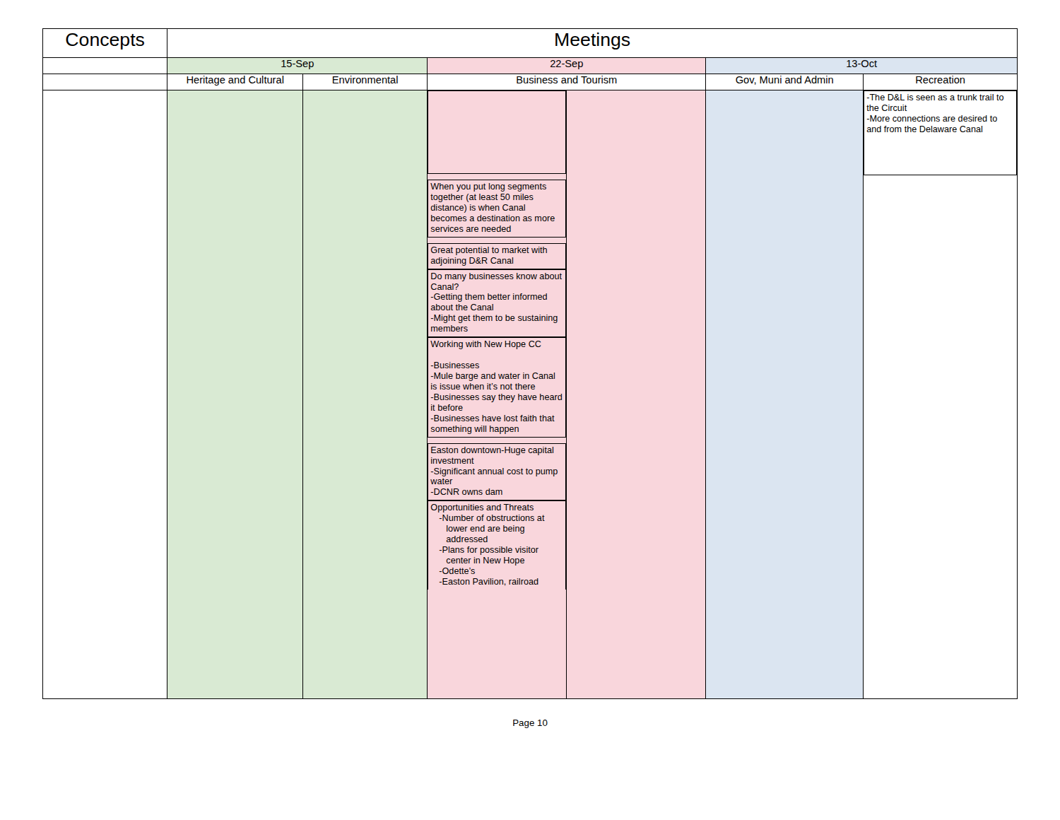| Concepts | Meetings |
| | 15-Sep | 22-Sep | 13-Oct |
| | Heritage and Cultural | Environmental | Business and Tourism | Gov, Muni and Admin | Recreation |
| | | | When you put long segments together (at least 50 miles distance) is when Canal becomes a destination as more services are needed Great potential to market with adjoining D&R Canal Do many businesses know about Canal? -Getting them better informed about the Canal -Might get them to be sustaining members Working with New Hope CC -Businesses -Mule barge and water in Canal is issue when it’s not there -Businesses say they have heard it before -Businesses have lost faith that something will happen Easton downtown-Huge capital investment -Significant annual cost to pump water -DCNR owns dam Opportunities and Threats -Number of obstructions at lower end are being addressed -Plans for possible visitor center in New Hope -Odette’s -Easton Pavilion, railroad | | | -The D&L is seen as a trunk trail to the Circuit -More connections are desired to and from the Delaware Canal |
Page 10